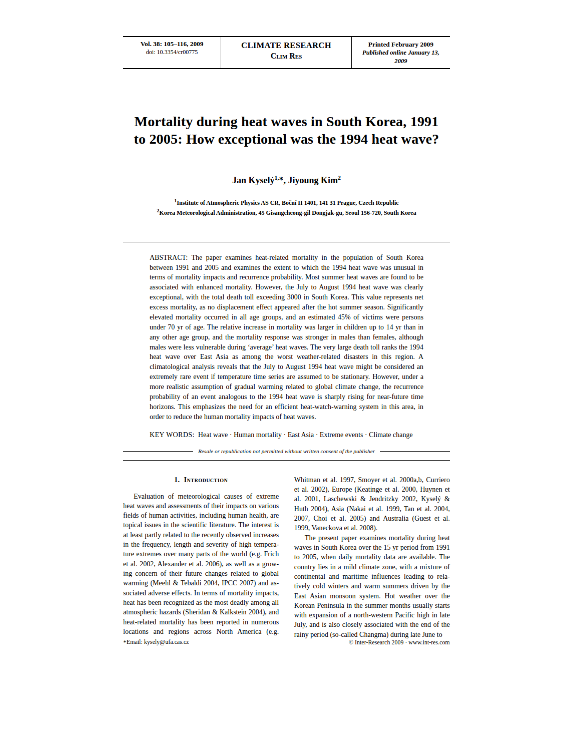Vol. 38: 105–116, 2009
doi: 10.3354/cr00775
CLIMATE RESEARCH
Clim Res
Printed February 2009
Published online January 13, 2009
Mortality during heat waves in South Korea, 1991
to 2005: How exceptional was the 1994 heat wave?
Jan Kyselý1,*, Jiyoung Kim2
1Institute of Atmospheric Physics AS CR, Boční II 1401, 141 31 Prague, Czech Republic
2Korea Meteorological Administration, 45 Gisangcheong-gil Dongjak-gu, Seoul 156-720, South Korea
ABSTRACT: The paper examines heat-related mortality in the population of South Korea between 1991 and 2005 and examines the extent to which the 1994 heat wave was unusual in terms of mortality impacts and recurrence probability. Most summer heat waves are found to be associated with enhanced mortality. However, the July to August 1994 heat wave was clearly exceptional, with the total death toll exceeding 3000 in South Korea. This value represents net excess mortality, as no displacement effect appeared after the hot summer season. Significantly elevated mortality occurred in all age groups, and an estimated 45% of victims were persons under 70 yr of age. The relative increase in mortality was larger in children up to 14 yr than in any other age group, and the mortality response was stronger in males than females, although males were less vulnerable during ‘average’ heat waves. The very large death toll ranks the 1994 heat wave over East Asia as among the worst weather-related disasters in this region. A climatological analysis reveals that the July to August 1994 heat wave might be considered an extremely rare event if temperature time series are assumed to be stationary. However, under a more realistic assumption of gradual warming related to global climate change, the recurrence probability of an event analogous to the 1994 heat wave is sharply rising for near-future time horizons. This emphasizes the need for an efficient heat-watch-warning system in this area, in order to reduce the human mortality impacts of heat waves.
KEY WORDS: Heat wave · Human mortality · East Asia · Extreme events · Climate change
Resale or republication not permitted without written consent of the publisher
1. Introduction
Evaluation of meteorological causes of extreme heat waves and assessments of their impacts on various fields of human activities, including human health, are topical issues in the scientific literature. The interest is at least partly related to the recently observed increases in the frequency, length and severity of high temperature extremes over many parts of the world (e.g. Frich et al. 2002, Alexander et al. 2006), as well as a growing concern of their future changes related to global warming (Meehl & Tebaldi 2004, IPCC 2007) and associated adverse effects. In terms of mortality impacts, heat has been recognized as the most deadly among all atmospheric hazards (Sheridan & Kalkstein 2004), and heat-related mortality has been reported in numerous locations and regions across North America (e.g. Whitman et al. 1997, Smoyer et al. 2000a,b, Curriero et al. 2002), Europe (Keatinge et al. 2000, Huynen et al. 2001, Laschewski & Jendritzky 2002, Kyselý & Huth 2004), Asia (Nakai et al. 1999, Tan et al. 2004, 2007, Choi et al. 2005) and Australia (Guest et al. 1999, Vaneckova et al. 2008).
The present paper examines mortality during heat waves in South Korea over the 15 yr period from 1991 to 2005, when daily mortality data are available. The country lies in a mild climate zone, with a mixture of continental and maritime influences leading to relatively cold winters and warm summers driven by the East Asian monsoon system. Hot weather over the Korean Peninsula in the summer months usually starts with expansion of a north-western Pacific high in late July, and is also closely associated with the end of the rainy period (so-called Changma) during late June to
*Email: kysely@ufa.cas.cz
© Inter-Research 2009 · www.int-res.com